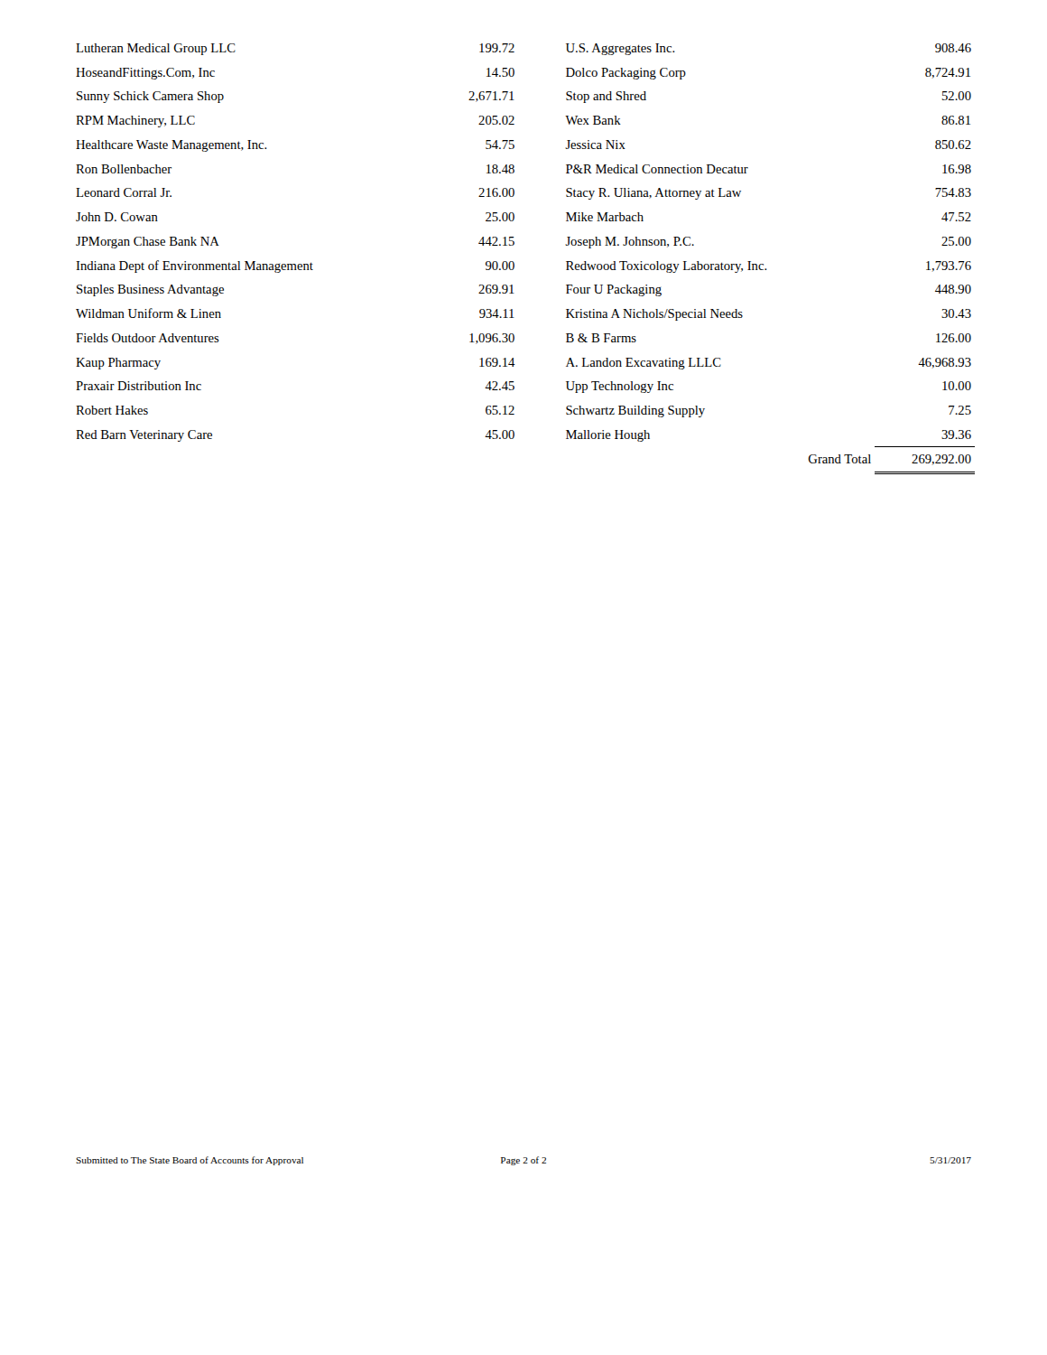| Lutheran Medical Group LLC | 199.72 | | U.S. Aggregates Inc. | 908.46 |
| HoseandFittings.Com, Inc | 14.50 | | Dolco Packaging Corp | 8,724.91 |
| Sunny Schick Camera Shop | 2,671.71 | | Stop and Shred | 52.00 |
| RPM Machinery, LLC | 205.02 | | Wex Bank | 86.81 |
| Healthcare Waste Management, Inc. | 54.75 | | Jessica Nix | 850.62 |
| Ron Bollenbacher | 18.48 | | P&R Medical Connection Decatur | 16.98 |
| Leonard Corral Jr. | 216.00 | | Stacy R. Uliana, Attorney at Law | 754.83 |
| John D. Cowan | 25.00 | | Mike Marbach | 47.52 |
| JPMorgan Chase Bank NA | 442.15 | | Joseph M. Johnson, P.C. | 25.00 |
| Indiana Dept of Environmental Management | 90.00 | | Redwood Toxicology Laboratory, Inc. | 1,793.76 |
| Staples Business Advantage | 269.91 | | Four U Packaging | 448.90 |
| Wildman Uniform & Linen | 934.11 | | Kristina A Nichols/Special Needs | 30.43 |
| Fields Outdoor Adventures | 1,096.30 | | B & B Farms | 126.00 |
| Kaup Pharmacy | 169.14 | | A. Landon Excavating LLLC | 46,968.93 |
| Praxair Distribution Inc | 42.45 | | Upp Technology Inc | 10.00 |
| Robert Hakes | 65.12 | | Schwartz Building Supply | 7.25 |
| Red Barn Veterinary Care | 45.00 | | Mallorie Hough | 39.36 |
| | | | Grand Total | 269,292.00 |
Submitted to The State Board of Accounts for Approval
Page 2 of 2
5/31/2017